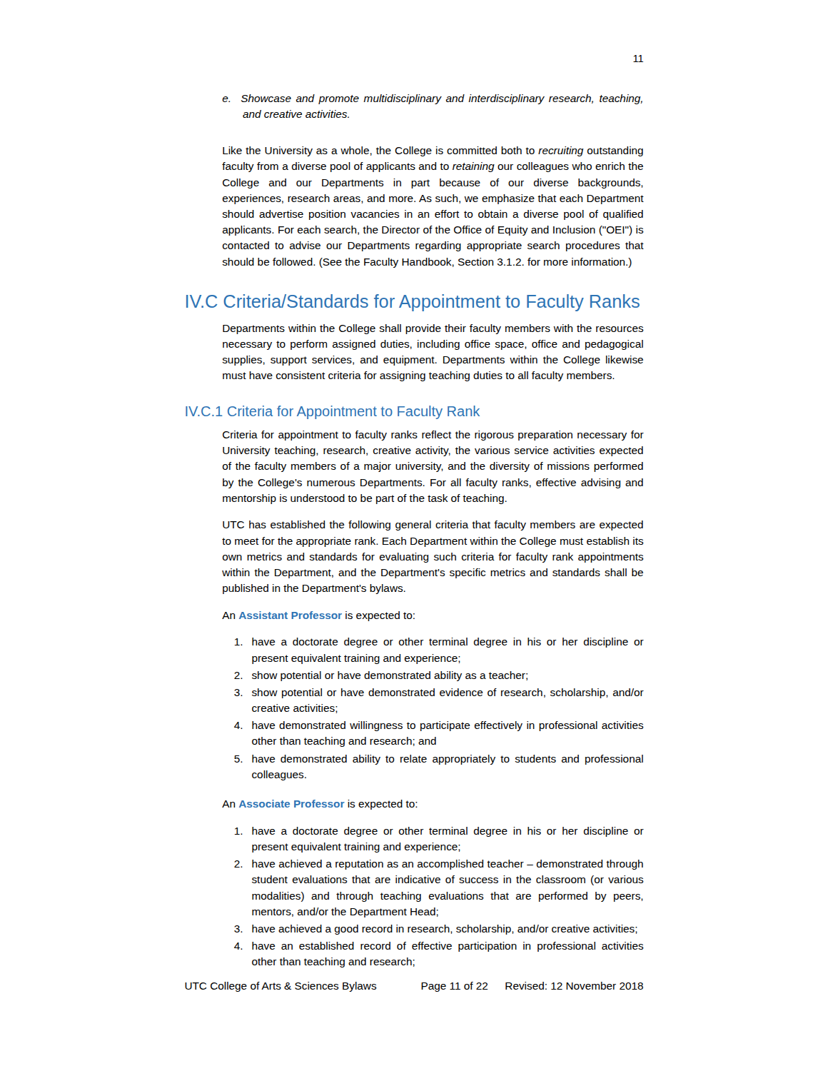11
e. Showcase and promote multidisciplinary and interdisciplinary research, teaching, and creative activities.
Like the University as a whole, the College is committed both to recruiting outstanding faculty from a diverse pool of applicants and to retaining our colleagues who enrich the College and our Departments in part because of our diverse backgrounds, experiences, research areas, and more. As such, we emphasize that each Department should advertise position vacancies in an effort to obtain a diverse pool of qualified applicants. For each search, the Director of the Office of Equity and Inclusion ("OEI") is contacted to advise our Departments regarding appropriate search procedures that should be followed. (See the Faculty Handbook, Section 3.1.2. for more information.)
IV.C Criteria/Standards for Appointment to Faculty Ranks
Departments within the College shall provide their faculty members with the resources necessary to perform assigned duties, including office space, office and pedagogical supplies, support services, and equipment. Departments within the College likewise must have consistent criteria for assigning teaching duties to all faculty members.
IV.C.1 Criteria for Appointment to Faculty Rank
Criteria for appointment to faculty ranks reflect the rigorous preparation necessary for University teaching, research, creative activity, the various service activities expected of the faculty members of a major university, and the diversity of missions performed by the College's numerous Departments. For all faculty ranks, effective advising and mentorship is understood to be part of the task of teaching.
UTC has established the following general criteria that faculty members are expected to meet for the appropriate rank. Each Department within the College must establish its own metrics and standards for evaluating such criteria for faculty rank appointments within the Department, and the Department's specific metrics and standards shall be published in the Department's bylaws.
An Assistant Professor is expected to:
have a doctorate degree or other terminal degree in his or her discipline or present equivalent training and experience;
show potential or have demonstrated ability as a teacher;
show potential or have demonstrated evidence of research, scholarship, and/or creative activities;
have demonstrated willingness to participate effectively in professional activities other than teaching and research; and
have demonstrated ability to relate appropriately to students and professional colleagues.
An Associate Professor is expected to:
have a doctorate degree or other terminal degree in his or her discipline or present equivalent training and experience;
have achieved a reputation as an accomplished teacher – demonstrated through student evaluations that are indicative of success in the classroom (or various modalities) and through teaching evaluations that are performed by peers, mentors, and/or the Department Head;
have achieved a good record in research, scholarship, and/or creative activities;
have an established record of effective participation in professional activities other than teaching and research;
UTC College of Arts & Sciences Bylaws Page 11 of 22 Revised: 12 November 2018